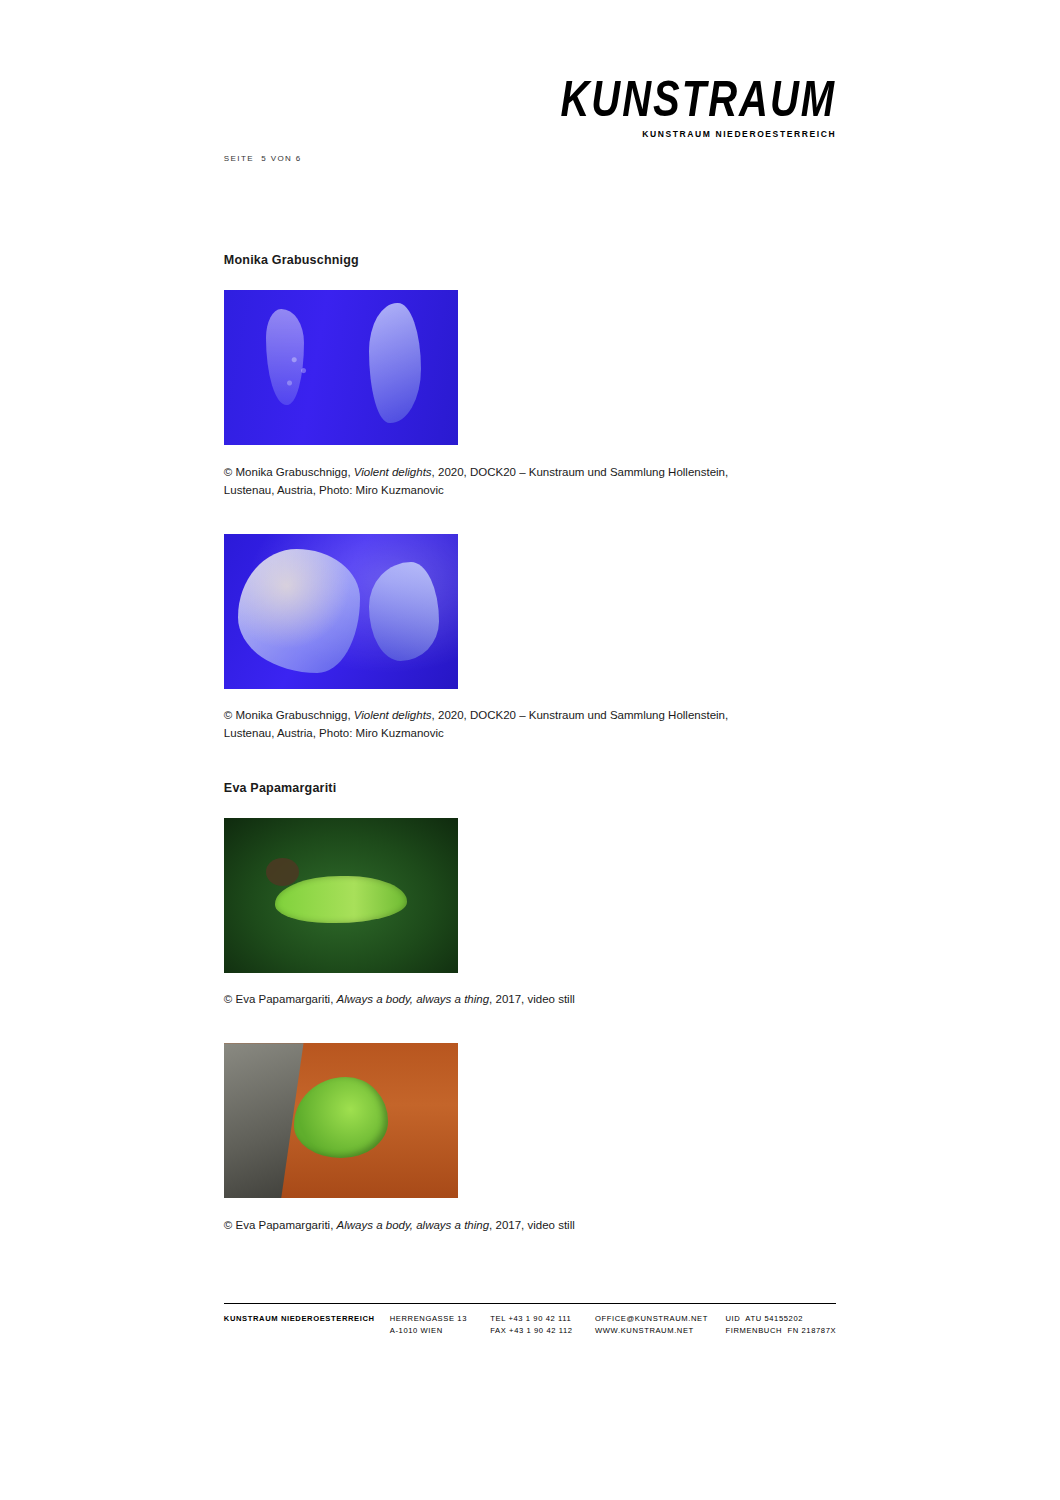KUNSTRAUM
KUNSTRAUM NIEDEROESTERREICH
SEITE 5 VON 6
Monika Grabuschnigg
© Monika Grabuschnigg, Violent delights, 2020, DOCK20 – Kunstraum und Sammlung Hollenstein, Lustenau, Austria, Photo: Miro Kuzmanovic
© Monika Grabuschnigg, Violent delights, 2020, DOCK20 – Kunstraum und Sammlung Hollenstein, Lustenau, Austria, Photo: Miro Kuzmanovic
Eva Papamargariti
© Eva Papamargariti, Always a body, always a thing, 2017, video still
© Eva Papamargariti, Always a body, always a thing, 2017, video still
KUNSTRAUM NIEDEROESTERREICH
HERRENGASSE 13
A-1010 WIEN
TEL +43 1 90 42 111
FAX +43 1 90 42 112
OFFICE@KUNSTRAUM.NET
WWW.KUNSTRAUM.NET
UID ATU 54155202
FIRMENBUCH FN 218787X